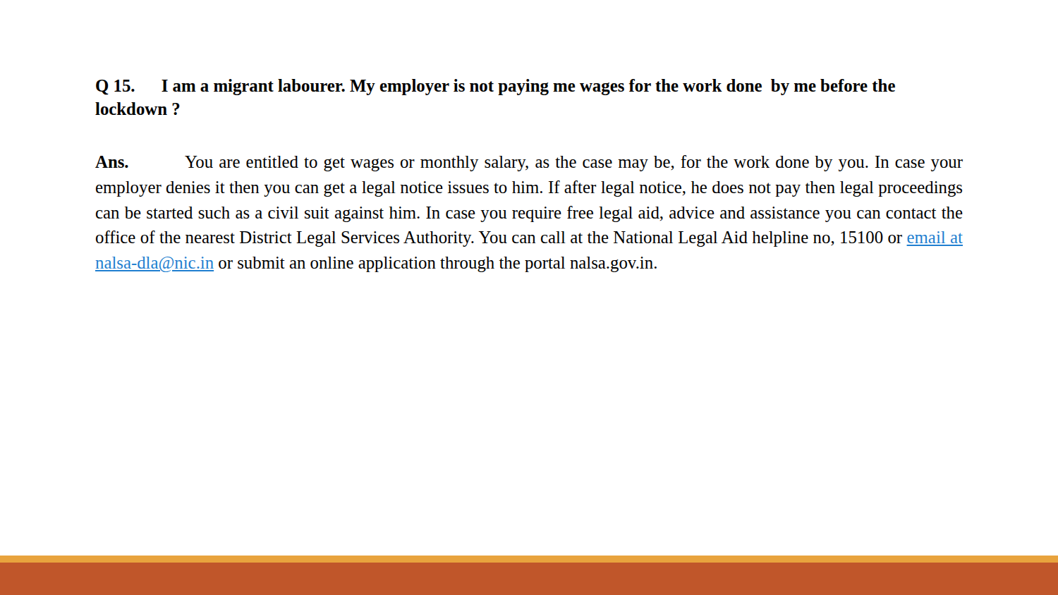Q 15. I am a migrant labourer. My employer is not paying me wages for the work done by me before the lockdown ?
Ans. You are entitled to get wages or monthly salary, as the case may be, for the work done by you. In case your employer denies it then you can get a legal notice issues to him. If after legal notice, he does not pay then legal proceedings can be started such as a civil suit against him. In case you require free legal aid, advice and assistance you can contact the office of the nearest District Legal Services Authority. You can call at the National Legal Aid helpline no, 15100 or email at nalsa-dla@nic.in or submit an online application through the portal nalsa.gov.in.